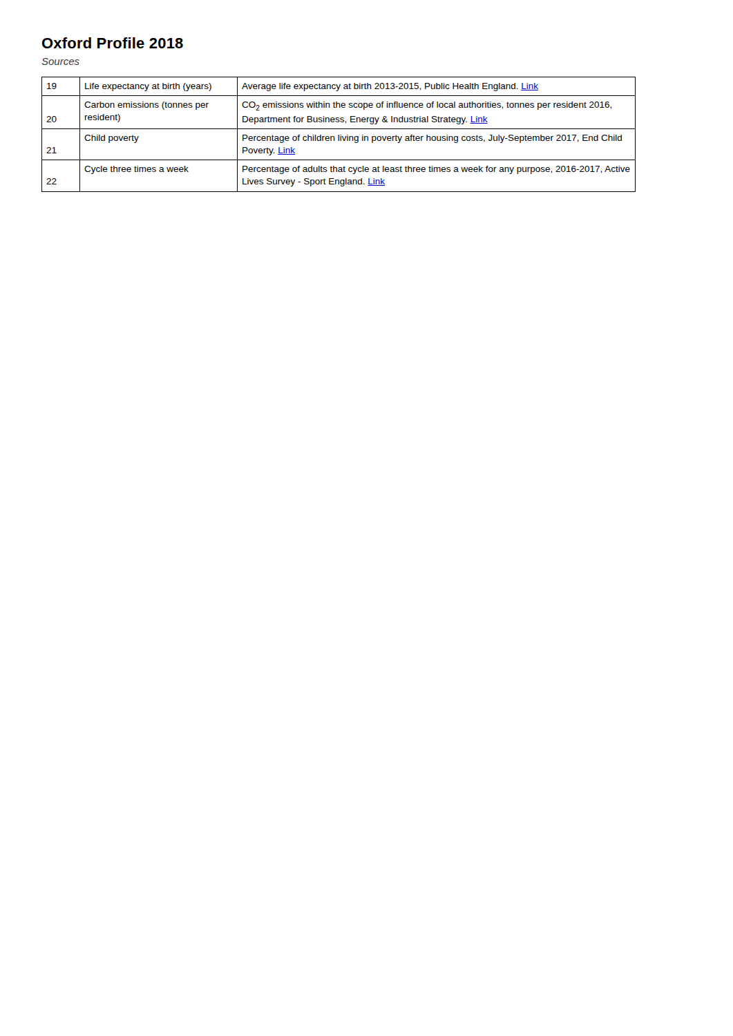Oxford Profile 2018
Sources
| 19 | Life expectancy at birth (years) | Average life expectancy at birth 2013-2015, Public Health England. Link |
| 20 | Carbon emissions (tonnes per resident) | CO 2 emissions within the scope of influence of local authorities, tonnes per resident 2016, Department for Business, Energy & Industrial Strategy. Link |
| 21 | Child poverty | Percentage of children living in poverty after housing costs, July-September 2017, End Child Poverty. Link |
| 22 | Cycle three times a week | Percentage of adults that cycle at least three times a week for any purpose, 2016-2017, Active Lives Survey - Sport England. Link |